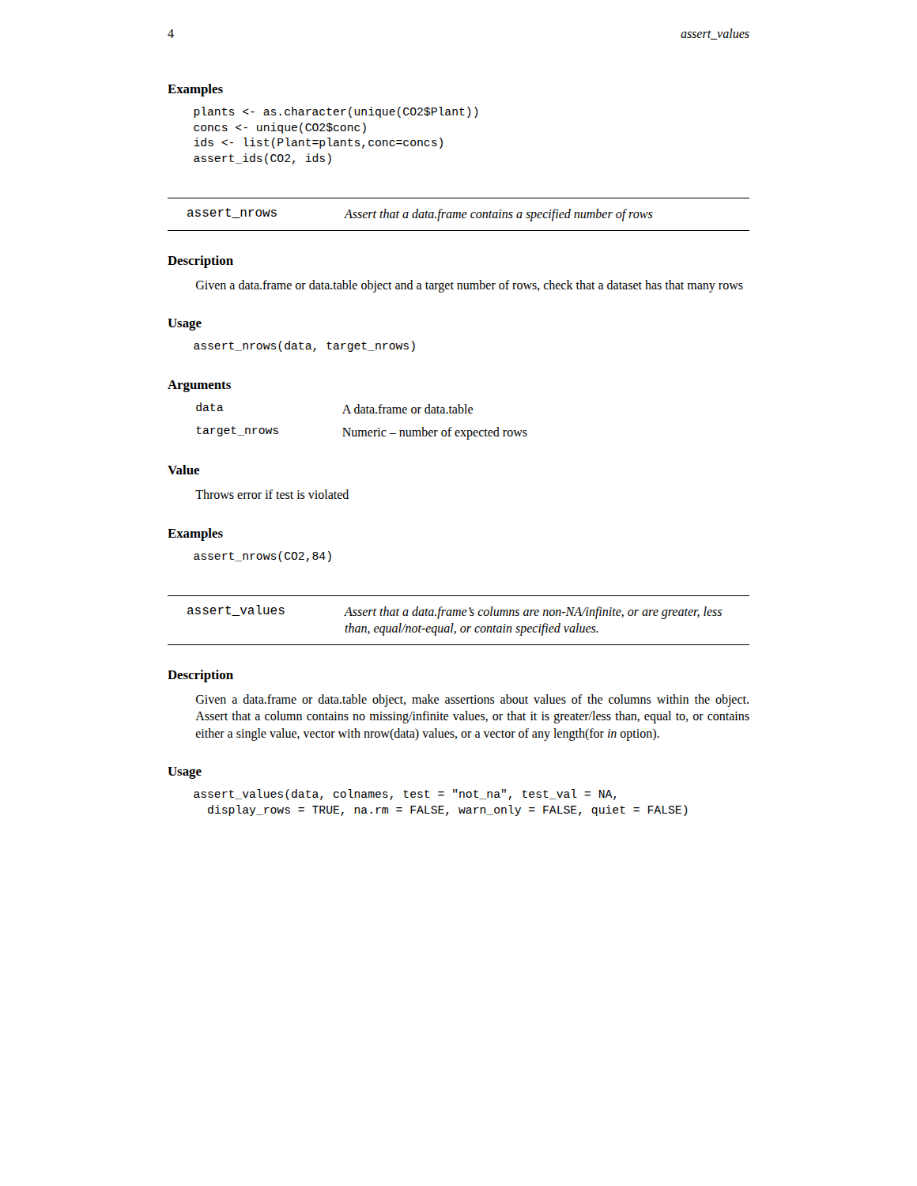4 assert_values
Examples
plants <- as.character(unique(CO2$Plant))
concs <- unique(CO2$conc)
ids <- list(Plant=plants,conc=concs)
assert_ids(CO2, ids)
assert_nrows
Assert that a data.frame contains a specified number of rows
Description
Given a data.frame or data.table object and a target number of rows, check that a dataset has that many rows
Usage
assert_nrows(data, target_nrows)
Arguments
data
A data.frame or data.table
target_nrows
Numeric – number of expected rows
Value
Throws error if test is violated
Examples
assert_nrows(CO2,84)
assert_values
Assert that a data.frame’s columns are non-NA/infinite, or are greater, less than, equal/not-equal, or contain specified values.
Description
Given a data.frame or data.table object, make assertions about values of the columns within the object. Assert that a column contains no missing/infinite values, or that it is greater/less than, equal to, or contains either a single value, vector with nrow(data) values, or a vector of any length(for in option).
Usage
assert_values(data, colnames, test = "not_na", test_val = NA,
  display_rows = TRUE, na.rm = FALSE, warn_only = FALSE, quiet = FALSE)